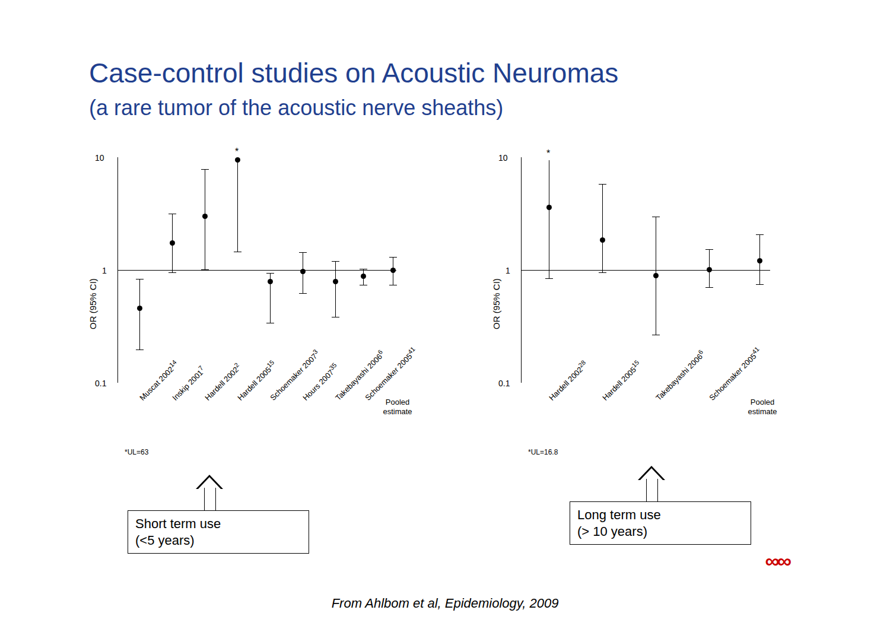Case-control studies on Acoustic Neuromas (a rare tumor of the acoustic nerve sheaths)
10
1
0.1
OR (95% CI)
*
Muscat 200214
Inskip 20017
Hardell 20022
Hardell 200515
Schoemaker 20073
Hours 200735
Takebayashi 20066
Schoemaker 200541
Pooled
estimate
*UL=63
10
1
0.1
OR (95% CI)
*
Hardell 200228
Hardell 200515
Takebayashi 20066
Schoemaker 200541
Pooled
estimate
*UL=16.8
Short term use
(<5 years)
Long term use
(> 10 years)
∞∞
From Ahlbom et al, Epidemiology, 2009